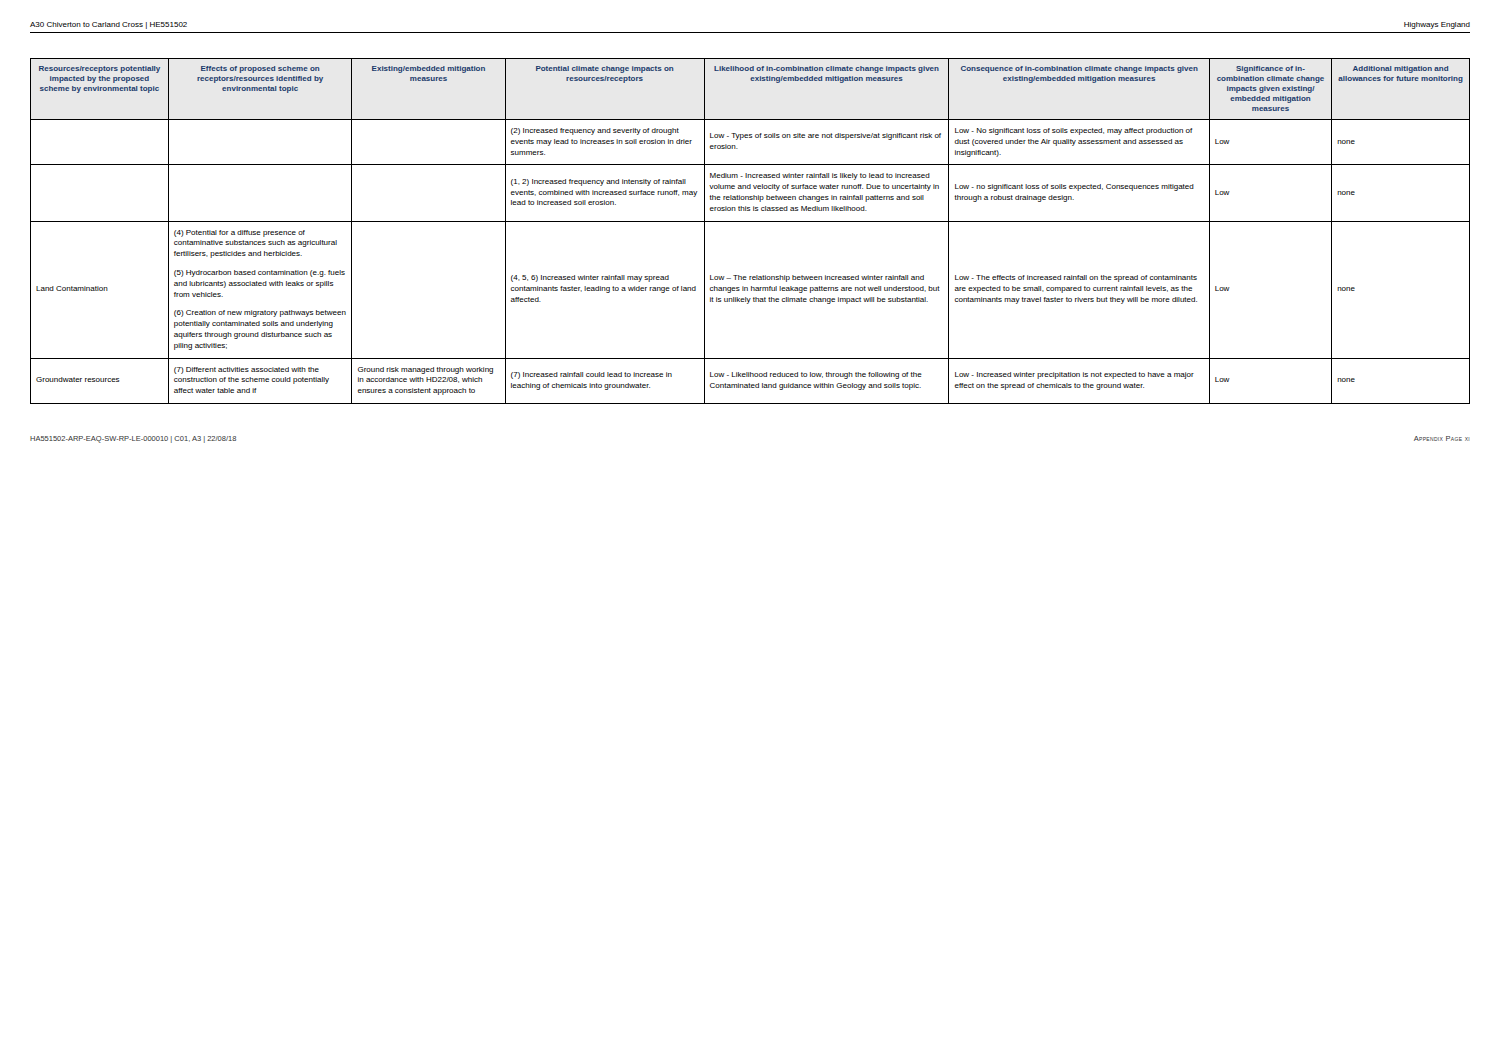A30 Chiverton to Carland Cross | HE551502
Highways England
| Resources/receptors potentially impacted by the proposed scheme by environmental topic | Effects of proposed scheme on receptors/resources identified by environmental topic | Existing/embedded mitigation measures | Potential climate change impacts on resources/receptors | Likelihood of in-combination climate change impacts given existing/embedded mitigation measures | Consequence of in-combination climate change impacts given existing/embedded mitigation measures | Significance of in-combination climate change impacts given existing/ embedded mitigation measures | Additional mitigation and allowances for future monitoring |
| --- | --- | --- | --- | --- | --- | --- | --- |
| | | | (2) Increased frequency and severity of drought events may lead to increases in soil erosion in drier summers. | Low - Types of soils on site are not dispersive/at significant risk of erosion. | Low - No significant loss of soils expected, may affect production of dust (covered under the Air quality assessment and assessed as insignificant). | Low | none |
| | | | (1, 2) Increased frequency and intensity of rainfall events, combined with increased surface runoff, may lead to increased soil erosion. | Medium - Increased winter rainfall is likely to lead to increased volume and velocity of surface water runoff. Due to uncertainty in the relationship between changes in rainfall patterns and soil erosion this is classed as Medium likelihood. | Low - no significant loss of soils expected, Consequences mitigated through a robust drainage design. | Low | none |
| Land Contamination | (4) Potential for a diffuse presence of contaminative substances such as agricultural fertilisers, pesticides and herbicides. (5) Hydrocarbon based contamination (e.g. fuels and lubricants) associated with leaks or spills from vehicles. (6) Creation of new migratory pathways between potentially contaminated soils and underlying aquifers through ground disturbance such as piling activities; | | (4, 5, 6) Increased winter rainfall may spread contaminants faster, leading to a wider range of land affected. | Low – The relationship between increased winter rainfall and changes in harmful leakage patterns are not well understood, but it is unlikely that the climate change impact will be substantial. | Low - The effects of increased rainfall on the spread of contaminants are expected to be small, compared to current rainfall levels, as the contaminants may travel faster to rivers but they will be more diluted. | Low | none |
| Groundwater resources | (7) Different activities associated with the construction of the scheme could potentially affect water table and if | Ground risk managed through working in accordance with HD22/08, which ensures a consistent approach to | (7) Increased rainfall could lead to increase in leaching of chemicals into groundwater. | Low - Likelihood reduced to low, through the following of the Contaminated land guidance within Geology and soils topic. | Low - Increased winter precipitation is not expected to have a major effect on the spread of chemicals to the ground water. | Low | none |
HA551502-ARP-EAQ-SW-RP-LE-000010 | C01, A3 | 22/08/18
Appendix Page xi